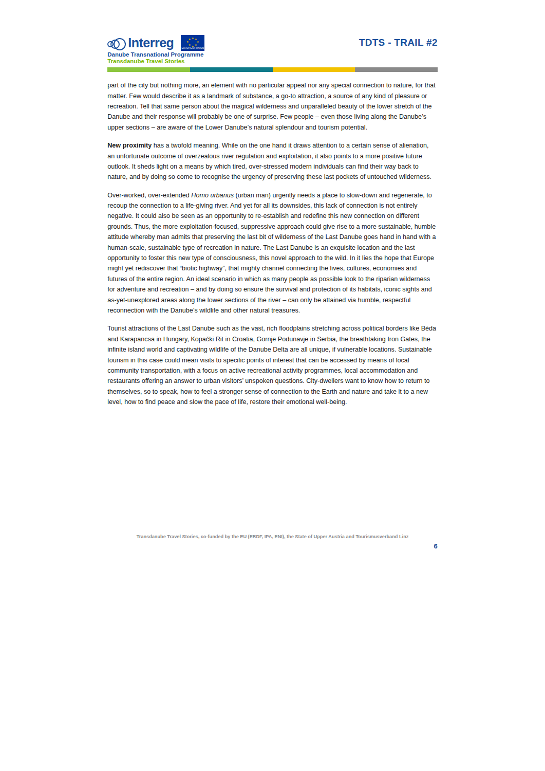Interreg
★ ★ ★ ★ ★ ★ ★ ★
EUROPEAN UNION
Danube Transnational Programme
Transdanube Travel Stories
TDTS - TRAIL #2
part of the city but nothing more, an element with no particular appeal nor any special connection to nature, for that matter. Few would describe it as a landmark of substance, a go-to attraction, a source of any kind of pleasure or recreation. Tell that same person about the magical wilderness and unparalleled beauty of the lower stretch of the Danube and their response will probably be one of surprise. Few people – even those living along the Danube’s upper sections – are aware of the Lower Danube’s natural splendour and tourism potential.
New proximity has a twofold meaning. While on the one hand it draws attention to a certain sense of alienation, an unfortunate outcome of overzealous river regulation and exploitation, it also points to a more positive future outlook. It sheds light on a means by which tired, over-stressed modern individuals can find their way back to nature, and by doing so come to recognise the urgency of preserving these last pockets of untouched wilderness.
Over-worked, over-extended Homo urbanus (urban man) urgently needs a place to slow-down and regenerate, to recoup the connection to a life-giving river. And yet for all its downsides, this lack of connection is not entirely negative. It could also be seen as an opportunity to re-establish and redefine this new connection on different grounds. Thus, the more exploitation-focused, suppressive approach could give rise to a more sustainable, humble attitude whereby man admits that preserving the last bit of wilderness of the Last Danube goes hand in hand with a human-scale, sustainable type of recreation in nature. The Last Danube is an exquisite location and the last opportunity to foster this new type of consciousness, this novel approach to the wild. In it lies the hope that Europe might yet rediscover that “biotic highway”, that mighty channel connecting the lives, cultures, economies and futures of the entire region. An ideal scenario in which as many people as possible look to the riparian wilderness for adventure and recreation – and by doing so ensure the survival and protection of its habitats, iconic sights and as-yet-unexplored areas along the lower sections of the river – can only be attained via humble, respectful reconnection with the Danube’s wildlife and other natural treasures.
Tourist attractions of the Last Danube such as the vast, rich floodplains stretching across political borders like Béda and Karapancsa in Hungary, Kopački Rit in Croatia, Gornje Podunavje in Serbia, the breathtaking Iron Gates, the infinite island world and captivating wildlife of the Danube Delta are all unique, if vulnerable locations. Sustainable tourism in this case could mean visits to specific points of interest that can be accessed by means of local community transportation, with a focus on active recreational activity programmes, local accommodation and restaurants offering an answer to urban visitors’ unspoken questions. City-dwellers want to know how to return to themselves, so to speak, how to feel a stronger sense of connection to the Earth and nature and take it to a new level, how to find peace and slow the pace of life, restore their emotional well-being.
Transdanube Travel Stories, co-funded by the EU (ERDF, IPA, ENI), the State of Upper Austria and Tourismusverband Linz
6